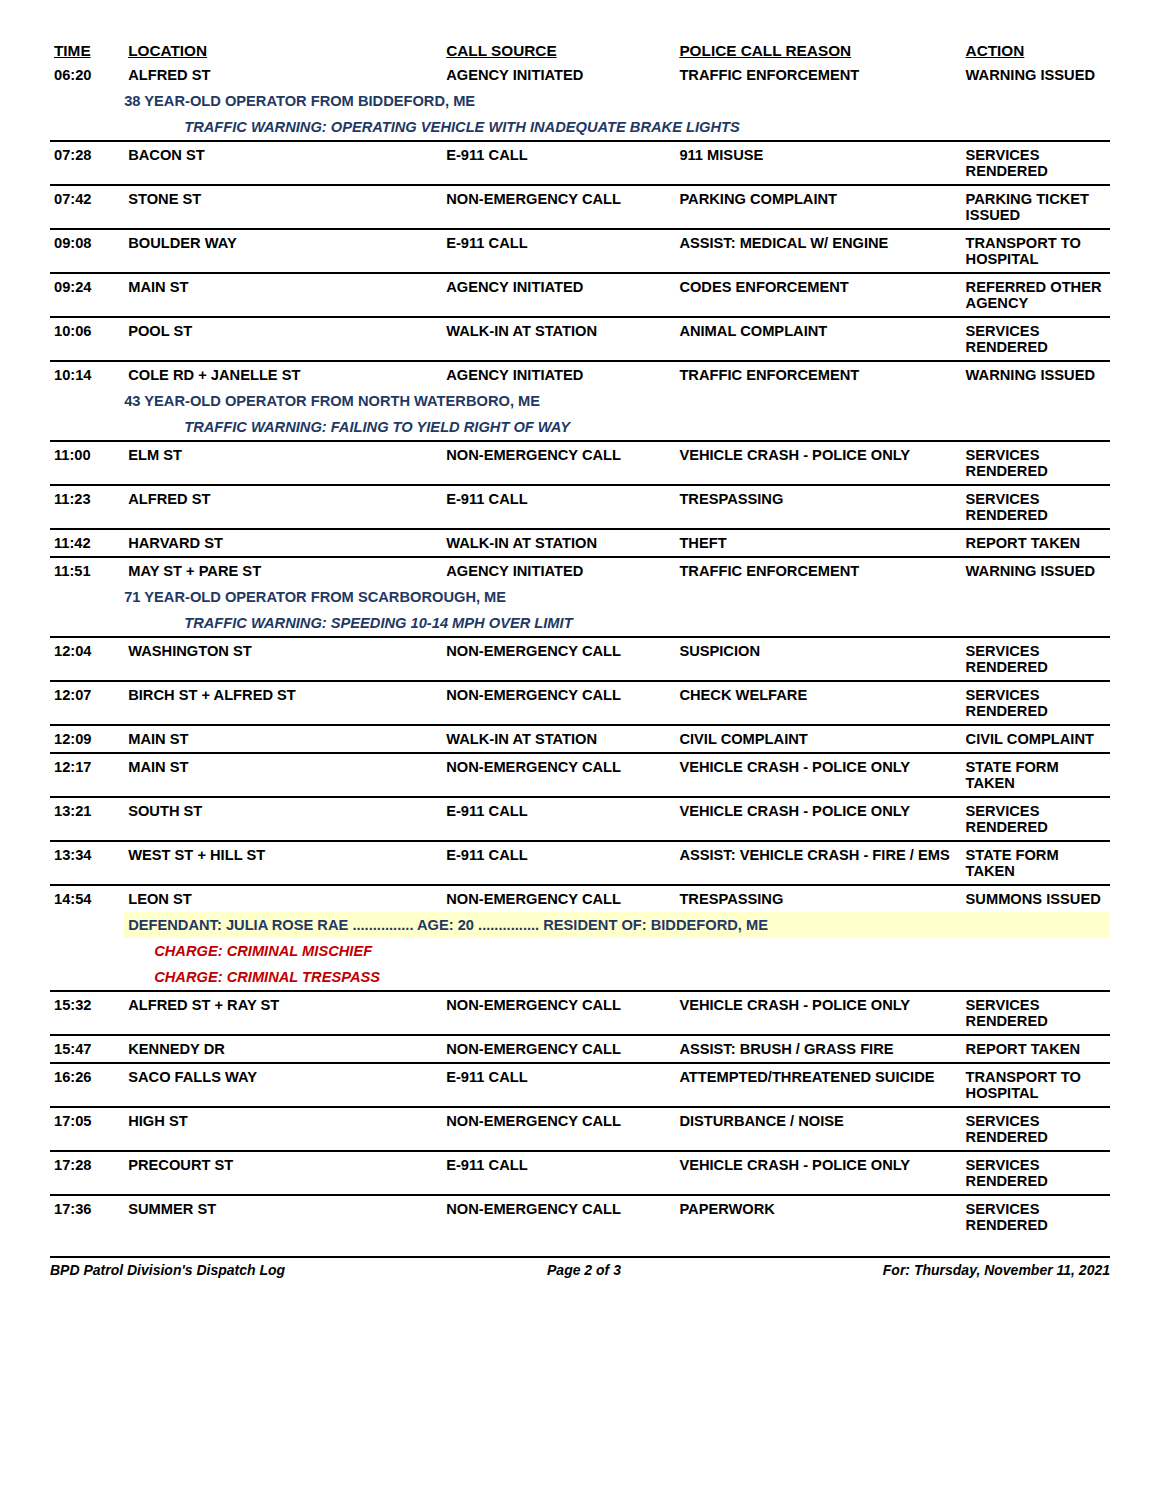| TIME | LOCATION | CALL SOURCE | POLICE CALL REASON | ACTION |
| --- | --- | --- | --- | --- |
| 06:20 | ALFRED ST | AGENCY INITIATED | TRAFFIC ENFORCEMENT | WARNING ISSUED |
| | 38 YEAR-OLD OPERATOR FROM BIDDEFORD, ME |
| | TRAFFIC WARNING: OPERATING VEHICLE WITH INADEQUATE BRAKE LIGHTS |
| 07:28 | BACON ST | E-911 CALL | 911 MISUSE | SERVICES RENDERED |
| 07:42 | STONE ST | NON-EMERGENCY CALL | PARKING COMPLAINT | PARKING TICKET ISSUED |
| 09:08 | BOULDER WAY | E-911 CALL | ASSIST: MEDICAL W/ ENGINE | TRANSPORT TO HOSPITAL |
| 09:24 | MAIN ST | AGENCY INITIATED | CODES ENFORCEMENT | REFERRED OTHER AGENCY |
| 10:06 | POOL ST | WALK-IN AT STATION | ANIMAL COMPLAINT | SERVICES RENDERED |
| 10:14 | COLE RD + JANELLE ST | AGENCY INITIATED | TRAFFIC ENFORCEMENT | WARNING ISSUED |
| | 43 YEAR-OLD OPERATOR FROM NORTH WATERBORO, ME |
| | TRAFFIC WARNING: FAILING TO YIELD RIGHT OF WAY |
| 11:00 | ELM ST | NON-EMERGENCY CALL | VEHICLE CRASH - POLICE ONLY | SERVICES RENDERED |
| 11:23 | ALFRED ST | E-911 CALL | TRESPASSING | SERVICES RENDERED |
| 11:42 | HARVARD ST | WALK-IN AT STATION | THEFT | REPORT TAKEN |
| 11:51 | MAY ST + PARE ST | AGENCY INITIATED | TRAFFIC ENFORCEMENT | WARNING ISSUED |
| | 71 YEAR-OLD OPERATOR FROM SCARBOROUGH, ME |
| | TRAFFIC WARNING: SPEEDING 10-14 MPH OVER LIMIT |
| 12:04 | WASHINGTON ST | NON-EMERGENCY CALL | SUSPICION | SERVICES RENDERED |
| 12:07 | BIRCH ST + ALFRED ST | NON-EMERGENCY CALL | CHECK WELFARE | SERVICES RENDERED |
| 12:09 | MAIN ST | WALK-IN AT STATION | CIVIL COMPLAINT | CIVIL COMPLAINT |
| 12:17 | MAIN ST | NON-EMERGENCY CALL | VEHICLE CRASH - POLICE ONLY | STATE FORM TAKEN |
| 13:21 | SOUTH ST | E-911 CALL | VEHICLE CRASH - POLICE ONLY | SERVICES RENDERED |
| 13:34 | WEST ST + HILL ST | E-911 CALL | ASSIST: VEHICLE CRASH - FIRE / EMS | STATE FORM TAKEN |
| 14:54 | LEON ST | NON-EMERGENCY CALL | TRESPASSING | SUMMONS ISSUED |
| | DEFENDANT: JULIA ROSE RAE ............... AGE: 20 ............... RESIDENT OF: BIDDEFORD, ME |
| | CHARGE: CRIMINAL MISCHIEF |
| | CHARGE: CRIMINAL TRESPASS |
| 15:32 | ALFRED ST + RAY ST | NON-EMERGENCY CALL | VEHICLE CRASH - POLICE ONLY | SERVICES RENDERED |
| 15:47 | KENNEDY DR | NON-EMERGENCY CALL | ASSIST: BRUSH / GRASS FIRE | REPORT TAKEN |
| 16:26 | SACO FALLS WAY | E-911 CALL | ATTEMPTED/THREATENED SUICIDE | TRANSPORT TO HOSPITAL |
| 17:05 | HIGH ST | NON-EMERGENCY CALL | DISTURBANCE / NOISE | SERVICES RENDERED |
| 17:28 | PRECOURT ST | E-911 CALL | VEHICLE CRASH - POLICE ONLY | SERVICES RENDERED |
| 17:36 | SUMMER ST | NON-EMERGENCY CALL | PAPERWORK | SERVICES RENDERED |
BPD Patrol Division's Dispatch Log Page 2 of 3 For: Thursday, November 11, 2021